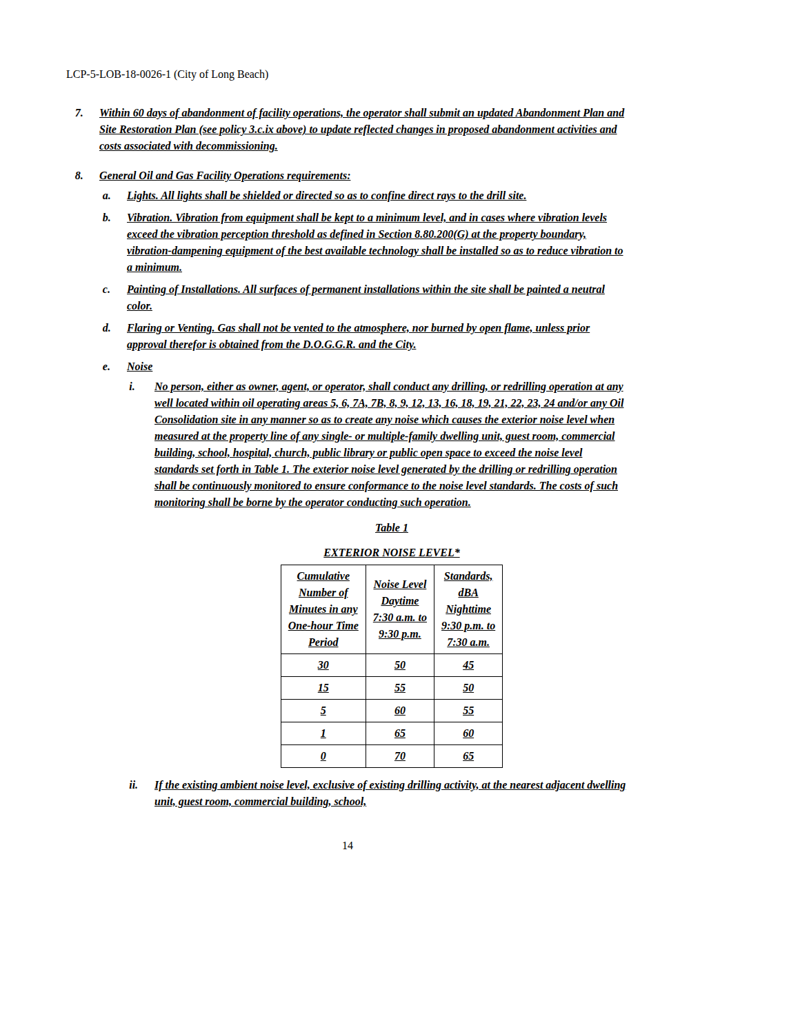LCP-5-LOB-18-0026-1 (City of Long Beach)
7. Within 60 days of abandonment of facility operations, the operator shall submit an updated Abandonment Plan and Site Restoration Plan (see policy 3.c.ix above) to update reflected changes in proposed abandonment activities and costs associated with decommissioning.
8. General Oil and Gas Facility Operations requirements:
a. Lights. All lights shall be shielded or directed so as to confine direct rays to the drill site.
b. Vibration. Vibration from equipment shall be kept to a minimum level, and in cases where vibration levels exceed the vibration perception threshold as defined in Section 8.80.200(G) at the property boundary, vibration-dampening equipment of the best available technology shall be installed so as to reduce vibration to a minimum.
c. Painting of Installations. All surfaces of permanent installations within the site shall be painted a neutral color.
d. Flaring or Venting. Gas shall not be vented to the atmosphere, nor burned by open flame, unless prior approval therefor is obtained from the D.O.G.G.R. and the City.
e. Noise
i. No person, either as owner, agent, or operator, shall conduct any drilling, or redrilling operation at any well located within oil operating areas 5, 6, 7A, 7B, 8, 9, 12, 13, 16, 18, 19, 21, 22, 23, 24 and/or any Oil Consolidation site in any manner so as to create any noise which causes the exterior noise level when measured at the property line of any single- or multiple-family dwelling unit, guest room, commercial building, school, hospital, church, public library or public open space to exceed the noise level standards set forth in Table 1. The exterior noise level generated by the drilling or redrilling operation shall be continuously monitored to ensure conformance to the noise level standards. The costs of such monitoring shall be borne by the operator conducting such operation.
Table 1
EXTERIOR NOISE LEVEL*
| Cumulative Number of Minutes in any One-hour Time Period | Noise Level Daytime 7:30 a.m. to 9:30 p.m. | Standards, dBA Nighttime 9:30 p.m. to 7:30 a.m. |
| --- | --- | --- |
| 30 | 50 | 45 |
| 15 | 55 | 50 |
| 5 | 60 | 55 |
| 1 | 65 | 60 |
| 0 | 70 | 65 |
ii. If the existing ambient noise level, exclusive of existing drilling activity, at the nearest adjacent dwelling unit, guest room, commercial building, school,
14